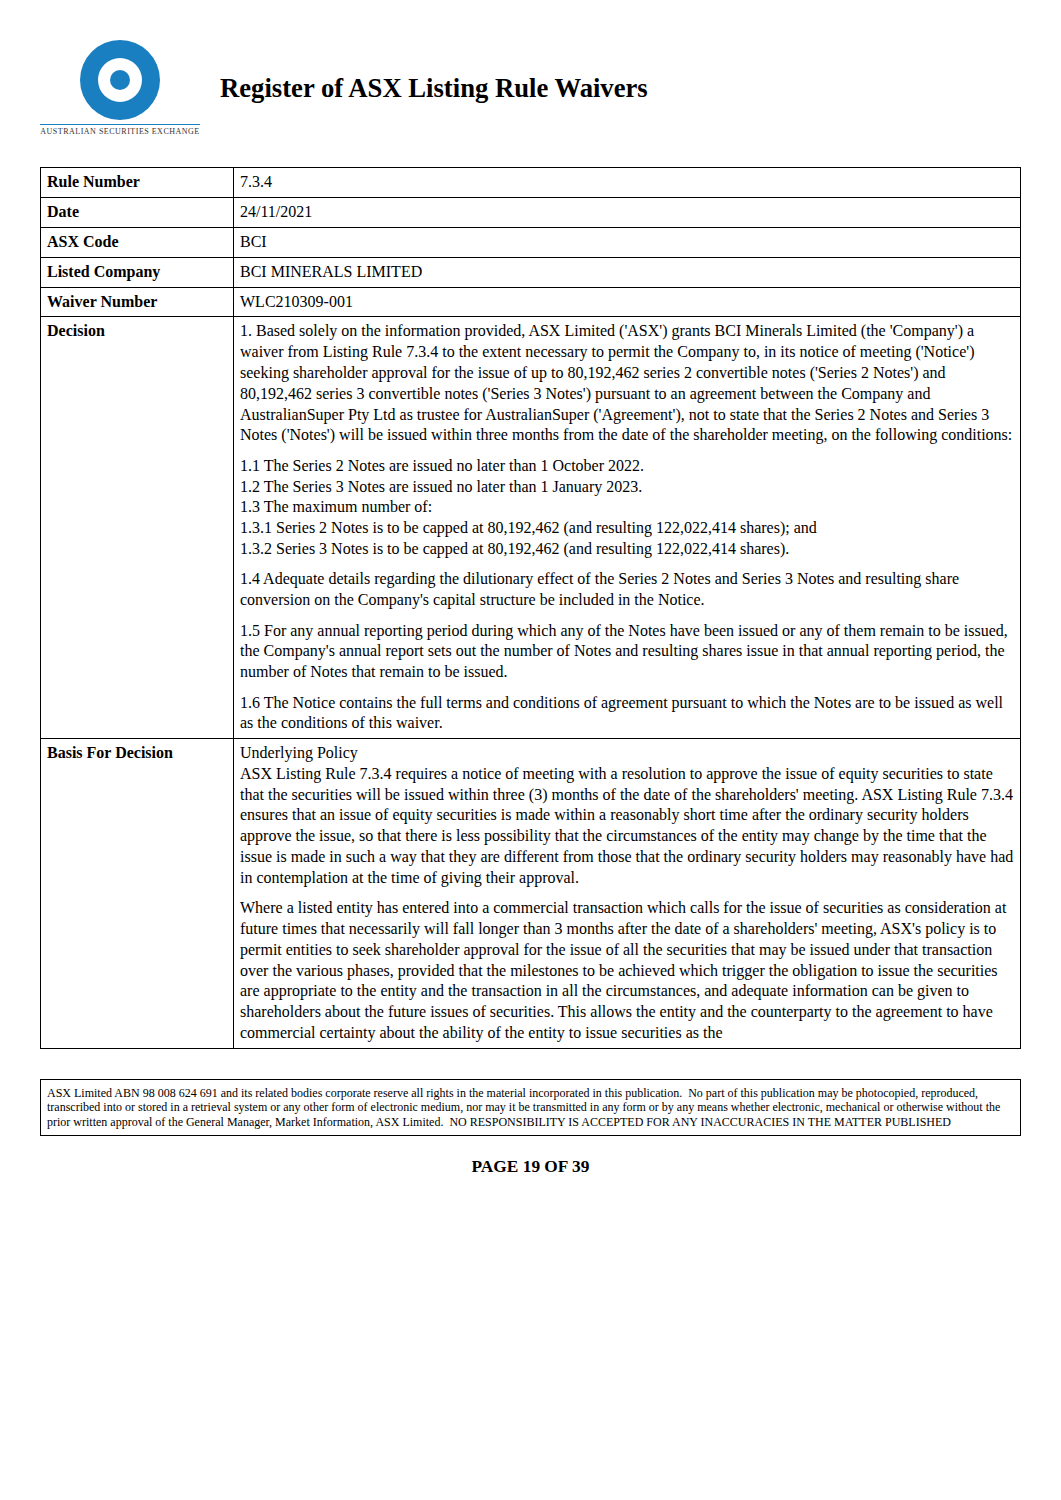AUSTRALIAN SECURITIES EXCHANGE
Register of ASX Listing Rule Waivers
| Rule Number | 7.3.4 |
| Date | 24/11/2021 |
| ASX Code | BCI |
| Listed Company | BCI MINERALS LIMITED |
| Waiver Number | WLC210309-001 |
| Decision | 1. Based solely on the information provided, ASX Limited ('ASX') grants BCI Minerals Limited (the 'Company') a waiver from Listing Rule 7.3.4 to the extent necessary to permit the Company to, in its notice of meeting ('Notice') seeking shareholder approval for the issue of up to 80,192,462 series 2 convertible notes ('Series 2 Notes') and 80,192,462 series 3 convertible notes ('Series 3 Notes') pursuant to an agreement between the Company and AustralianSuper Pty Ltd as trustee for AustralianSuper ('Agreement'), not to state that the Series 2 Notes and Series 3 Notes ('Notes') will be issued within three months from the date of the shareholder meeting, on the following conditions: 1.1 The Series 2 Notes are issued no later than 1 October 2022. 1.2 The Series 3 Notes are issued no later than 1 January 2023. 1.3 The maximum number of: 1.3.1 Series 2 Notes is to be capped at 80,192,462 (and resulting 122,022,414 shares); and 1.3.2 Series 3 Notes is to be capped at 80,192,462 (and resulting 122,022,414 shares). 1.4 Adequate details regarding the dilutionary effect of the Series 2 Notes and Series 3 Notes and resulting share conversion on the Company's capital structure be included in the Notice. 1.5 For any annual reporting period during which any of the Notes have been issued or any of them remain to be issued, the Company's annual report sets out the number of Notes and resulting shares issue in that annual reporting period, the number of Notes that remain to be issued. 1.6 The Notice contains the full terms and conditions of agreement pursuant to which the Notes are to be issued as well as the conditions of this waiver. |
| Basis For Decision | Underlying Policy ASX Listing Rule 7.3.4 requires a notice of meeting with a resolution to approve the issue of equity securities to state that the securities will be issued within three (3) months of the date of the shareholders' meeting. ASX Listing Rule 7.3.4 ensures that an issue of equity securities is made within a reasonably short time after the ordinary security holders approve the issue, so that there is less possibility that the circumstances of the entity may change by the time that the issue is made in such a way that they are different from those that the ordinary security holders may reasonably have had in contemplation at the time of giving their approval. Where a listed entity has entered into a commercial transaction which calls for the issue of securities as consideration at future times that necessarily will fall longer than 3 months after the date of a shareholders' meeting, ASX's policy is to permit entities to seek shareholder approval for the issue of all the securities that may be issued under that transaction over the various phases, provided that the milestones to be achieved which trigger the obligation to issue the securities are appropriate to the entity and the transaction in all the circumstances, and adequate information can be given to shareholders about the future issues of securities. This allows the entity and the counterparty to the agreement to have commercial certainty about the ability of the entity to issue securities as the |
ASX Limited ABN 98 008 624 691 and its related bodies corporate reserve all rights in the material incorporated in this publication. No part of this publication may be photocopied, reproduced, transcribed into or stored in a retrieval system or any other form of electronic medium, nor may it be transmitted in any form or by any means whether electronic, mechanical or otherwise without the prior written approval of the General Manager, Market Information, ASX Limited. NO RESPONSIBILITY IS ACCEPTED FOR ANY INACCURACIES IN THE MATTER PUBLISHED
PAGE 19 OF 39